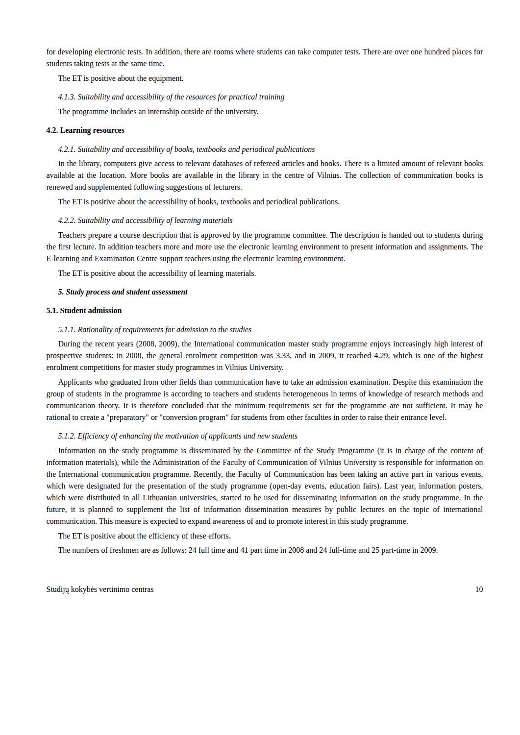for developing electronic tests. In addition, there are rooms where students can take computer tests. There are over one hundred places for students taking tests at the same time.
The ET is positive about the equipment.
4.1.3. Suitability and accessibility of the resources for practical training
The programme includes an internship outside of the university.
4.2. Learning resources
4.2.1. Suitability and accessibility of books, textbooks and periodical publications
In the library, computers give access to relevant databases of refereed articles and books. There is a limited amount of relevant books available at the location. More books are available in the library in the centre of Vilnius. The collection of communication books is renewed and supplemented following suggestions of lecturers.
The ET is positive about the accessibility of books, textbooks and periodical publications.
4.2.2. Suitability and accessibility of learning materials
Teachers prepare a course description that is approved by the programme committee. The description is handed out to students during the first lecture. In addition teachers more and more use the electronic learning environment to present information and assignments. The E-learning and Examination Centre support teachers using the electronic learning environment.
The ET is positive about the accessibility of learning materials.
5. Study process and student assessment
5.1. Student admission
5.1.1. Rationality of requirements for admission to the studies
During the recent years (2008, 2009), the International communication master study programme enjoys increasingly high interest of prospective students: in 2008, the general enrolment competition was 3.33, and in 2009, it reached 4.29, which is one of the highest enrolment competitions for master study programmes in Vilnius University.
Applicants who graduated from other fields than communication have to take an admission examination. Despite this examination the group of students in the programme is according to teachers and students heterogeneous in terms of knowledge of research methods and communication theory. It is therefore concluded that the minimum requirements set for the programme are not sufficient. It may be rational to create a "preparatory" or "conversion program" for students from other faculties in order to raise their entrance level.
5.1.2. Efficiency of enhancing the motivation of applicants and new students
Information on the study programme is disseminated by the Committee of the Study Programme (it is in charge of the content of information materials), while the Administration of the Faculty of Communication of Vilnius University is responsible for information on the International communication programme. Recently, the Faculty of Communication has been taking an active part in various events, which were designated for the presentation of the study programme (open-day events, education fairs). Last year, information posters, which were distributed in all Lithuanian universities, started to be used for disseminating information on the study programme. In the future, it is planned to supplement the list of information dissemination measures by public lectures on the topic of international communication. This measure is expected to expand awareness of and to promote interest in this study programme.
The ET is positive about the efficiency of these efforts.
The numbers of freshmen are as follows: 24 full time and 41 part time in 2008 and 24 full-time and 25 part-time in 2009.
Studijų kokybės vertinimo centras 10